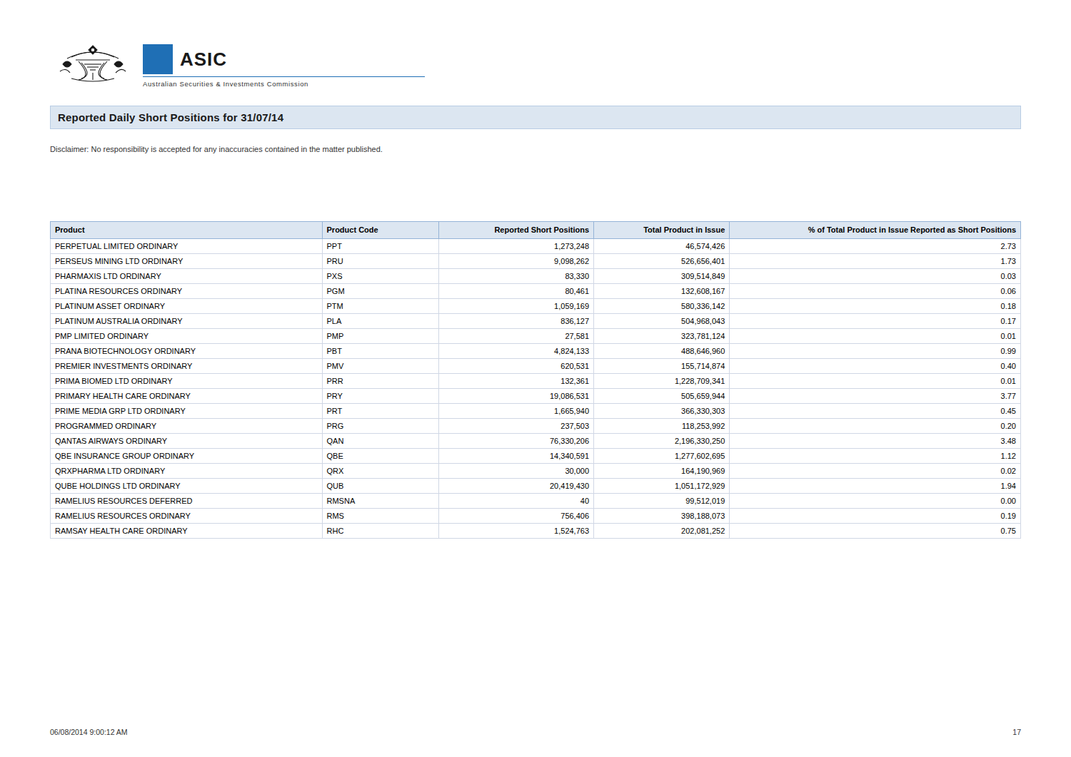ASIC
Australian Securities & Investments Commission
Reported Daily Short Positions for 31/07/14
Disclaimer: No responsibility is accepted for any inaccuracies contained in the matter published.
| Product | Product Code | Reported Short Positions | Total Product in Issue | % of Total Product in Issue Reported as Short Positions |
| --- | --- | --- | --- | --- |
| PERPETUAL LIMITED ORDINARY | PPT | 1,273,248 | 46,574,426 | 2.73 |
| PERSEUS MINING LTD ORDINARY | PRU | 9,098,262 | 526,656,401 | 1.73 |
| PHARMAXIS LTD ORDINARY | PXS | 83,330 | 309,514,849 | 0.03 |
| PLATINA RESOURCES ORDINARY | PGM | 80,461 | 132,608,167 | 0.06 |
| PLATINUM ASSET ORDINARY | PTM | 1,059,169 | 580,336,142 | 0.18 |
| PLATINUM AUSTRALIA ORDINARY | PLA | 836,127 | 504,968,043 | 0.17 |
| PMP LIMITED ORDINARY | PMP | 27,581 | 323,781,124 | 0.01 |
| PRANA BIOTECHNOLOGY ORDINARY | PBT | 4,824,133 | 488,646,960 | 0.99 |
| PREMIER INVESTMENTS ORDINARY | PMV | 620,531 | 155,714,874 | 0.40 |
| PRIMA BIOMED LTD ORDINARY | PRR | 132,361 | 1,228,709,341 | 0.01 |
| PRIMARY HEALTH CARE ORDINARY | PRY | 19,086,531 | 505,659,944 | 3.77 |
| PRIME MEDIA GRP LTD ORDINARY | PRT | 1,665,940 | 366,330,303 | 0.45 |
| PROGRAMMED ORDINARY | PRG | 237,503 | 118,253,992 | 0.20 |
| QANTAS AIRWAYS ORDINARY | QAN | 76,330,206 | 2,196,330,250 | 3.48 |
| QBE INSURANCE GROUP ORDINARY | QBE | 14,340,591 | 1,277,602,695 | 1.12 |
| QRXPHARMA LTD ORDINARY | QRX | 30,000 | 164,190,969 | 0.02 |
| QUBE HOLDINGS LTD ORDINARY | QUB | 20,419,430 | 1,051,172,929 | 1.94 |
| RAMELIUS RESOURCES DEFERRED | RMSNA | 40 | 99,512,019 | 0.00 |
| RAMELIUS RESOURCES ORDINARY | RMS | 756,406 | 398,188,073 | 0.19 |
| RAMSAY HEALTH CARE ORDINARY | RHC | 1,524,763 | 202,081,252 | 0.75 |
06/08/2014 9:00:12 AM 17